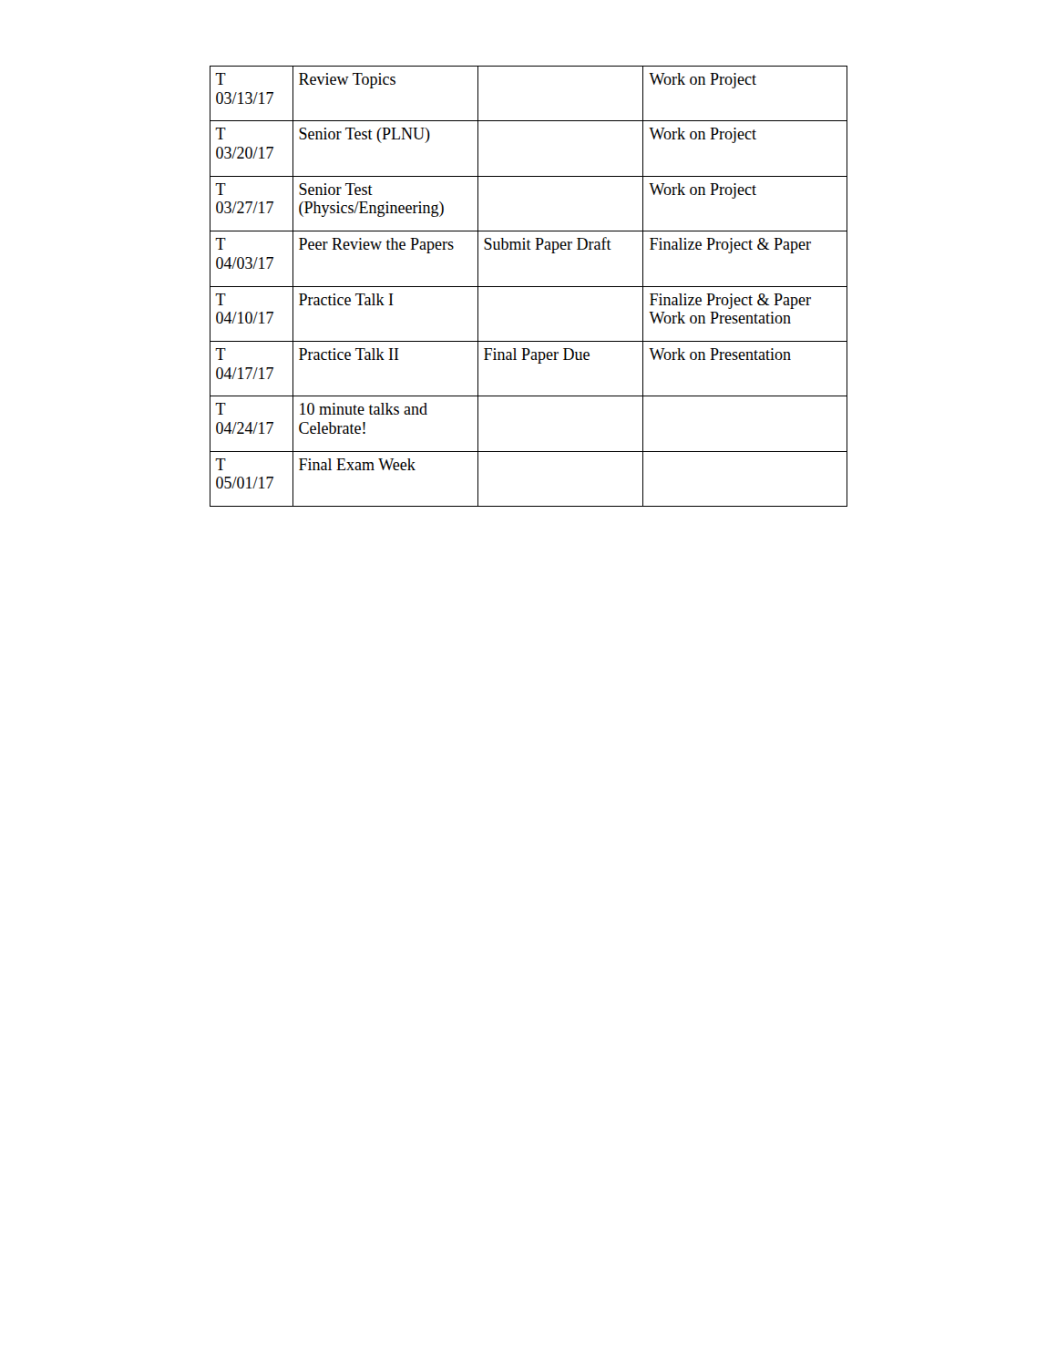| T 03/13/17 | Review Topics | | Work on Project |
| T 03/20/17 | Senior Test (PLNU) | | Work on Project |
| T 03/27/17 | Senior Test (Physics/Engineering) | | Work on Project |
| T 04/03/17 | Peer Review the Papers | Submit Paper Draft | Finalize Project & Paper |
| T 04/10/17 | Practice Talk I | | Finalize Project & Paper Work on Presentation |
| T 04/17/17 | Practice Talk II | Final Paper Due | Work on Presentation |
| T 04/24/17 | 10 minute talks and Celebrate! | | |
| T 05/01/17 | Final Exam Week | | |